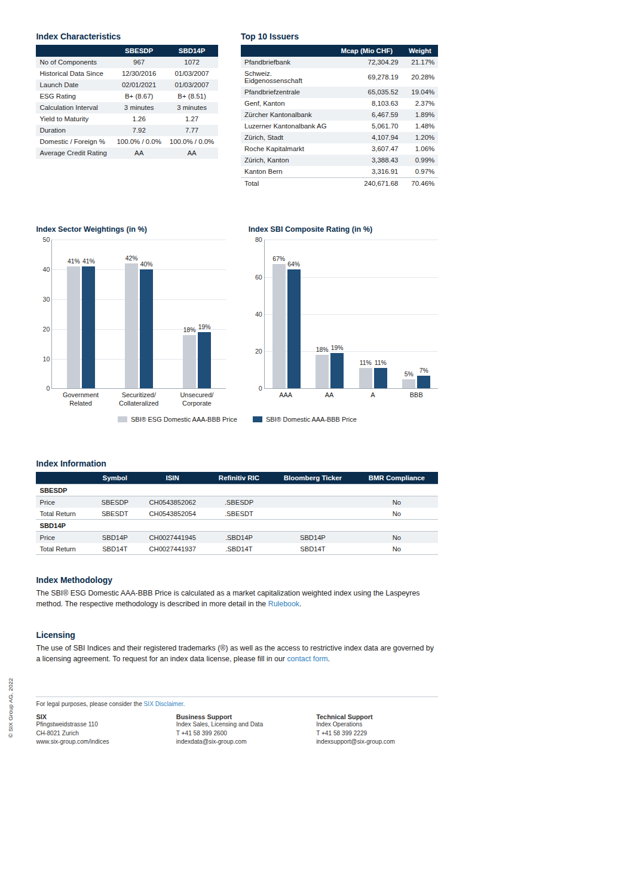© SIX Group AG, 2022
Index Characteristics
| | SBESDP | SBD14P |
| --- | --- | --- |
| No of Components | 967 | 1072 |
| Historical Data Since | 12/30/2016 | 01/03/2007 |
| Launch Date | 02/01/2021 | 01/03/2007 |
| ESG Rating | B+ (8.67) | B+ (8.51) |
| Calculation Interval | 3 minutes | 3 minutes |
| Yield to Maturity | 1.26 | 1.27 |
| Duration | 7.92 | 7.77 |
| Domestic / Foreign % | 100.0% / 0.0% | 100.0% / 0.0% |
| Average Credit Rating | AA | AA |
Top 10 Issuers
| | Mcap (Mio CHF) | Weight |
| --- | --- | --- |
| Pfandbriefbank | 72,304.29 | 21.17% |
| Schweiz. Eidgenossenschaft | 69,278.19 | 20.28% |
| Pfandbriefzentrale | 65,035.52 | 19.04% |
| Genf, Kanton | 8,103.63 | 2.37% |
| Zürcher Kantonalbank | 6,467.59 | 1.89% |
| Luzerner Kantonalbank AG | 5,061.70 | 1.48% |
| Zürich, Stadt | 4,107.94 | 1.20% |
| Roche Kapitalmarkt | 3,607.47 | 1.06% |
| Zürich, Kanton | 3,388.43 | 0.99% |
| Kanton Bern | 3,316.91 | 0.97% |
| Total | 240,671.68 | 70.46% |
Index Sector Weightings (in %)
50
40
30
20
10
0
41%
41%
42%
40%
18%
19%
Government Related
Securitized/
Collateralized
Unsecured/
Corporate
Index SBI Composite Rating (in %)
80
60
40
20
0
67%
64%
18%
19%
11%
11%
5%
7%
AAA
AA
A
BBB
SBI® ESG Domestic AAA-BBB Price
SBI® Domestic AAA-BBB Price
Index Information
| | Symbol | ISIN | Refinitiv RIC | Bloomberg Ticker | BMR Compliance |
| --- | --- | --- | --- | --- | --- |
| SBESDP |
| Price | SBESDP | CH0543852062 | .SBESDP | | No |
| Total Return | SBESDT | CH0543852054 | .SBESDT | | No |
| SBD14P |
| Price | SBD14P | CH0027441945 | .SBD14P | SBD14P | No |
| Total Return | SBD14T | CH0027441937 | .SBD14T | SBD14T | No |
Index Methodology
The SBI® ESG Domestic AAA-BBB Price is calculated as a market capitalization weighted index using the Laspeyres method. The respective methodology is described in more detail in the Rulebook.
Licensing
The use of SBI Indices and their registered trademarks (®) as well as the access to restrictive index data are governed by a licensing agreement. To request for an index data license, please fill in our contact form.
For legal purposes, please consider the SIX Disclaimer.
SIX
Pfingstweidstrasse 110
CH-8021 Zurich
www.six-group.com/indices
Business Support
Index Sales, Licensing and Data
T +41 58 399 2600
indexdata@six-group.com
Technical Support
Index Operations
T +41 58 399 2229
indexsupport@six-group.com